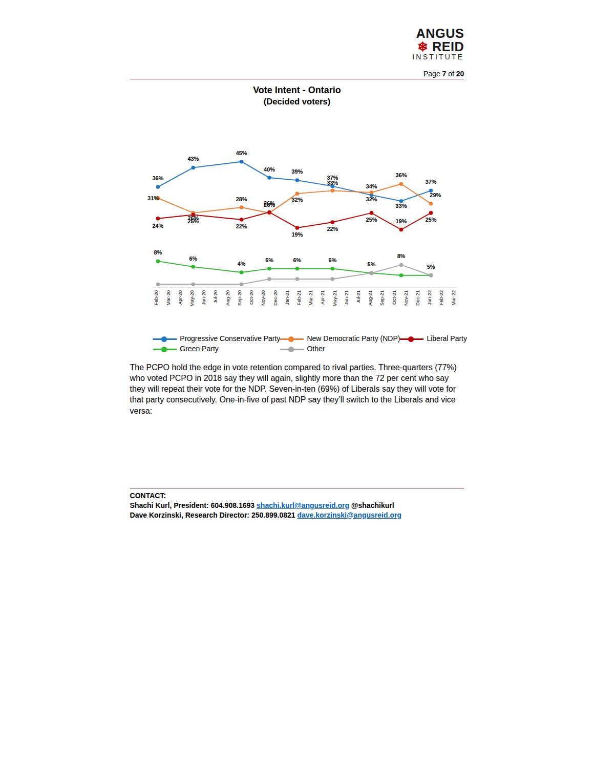ANGUS
❄ REID
INSTITUTE
Page 7 of 20
Vote Intent - Ontario
(Decided voters)
36% 43% 45% 40% 39% 37% 34% 33% 37% 31% 26% 28% 26% 32% 33% 32% 36% 29% 24% 25% 22% 26% 19% 22% 25% 19% 25% 8% 6% 4% 6% 6% 6% 5% 8% 5% Feb-20 Mar-20 Apr-20 May-20 Jun-20 Jul-20 Aug-20 Sep-20 Oct-20 Nov-20 Dec-20 Jan-21 Feb-21 Mar-21 Apr-21 May-21 Jun-21 Jul-21 Aug-21 Sep-21 Oct-21 Nov-21 Dec-21 Jan-22 Feb-22 Mar-22
| Progressive Conservative Party | New Democratic Party (NDP) | Liberal Party |
| Green Party | Other | |
The PCPO hold the edge in vote retention compared to rival parties. Three-quarters (77%) who voted PCPO in 2018 say they will again, slightly more than the 72 per cent who say they will repeat their vote for the NDP. Seven-in-ten (69%) of Liberals say they will vote for that party consecutively. One-in-five of past NDP say they’ll switch to the Liberals and vice versa:
CONTACT:
Shachi Kurl, President: 604.908.1693 shachi.kurl@angusreid.org @shachikurl
Dave Korzinski, Research Director: 250.899.0821 dave.korzinski@angusreid.org